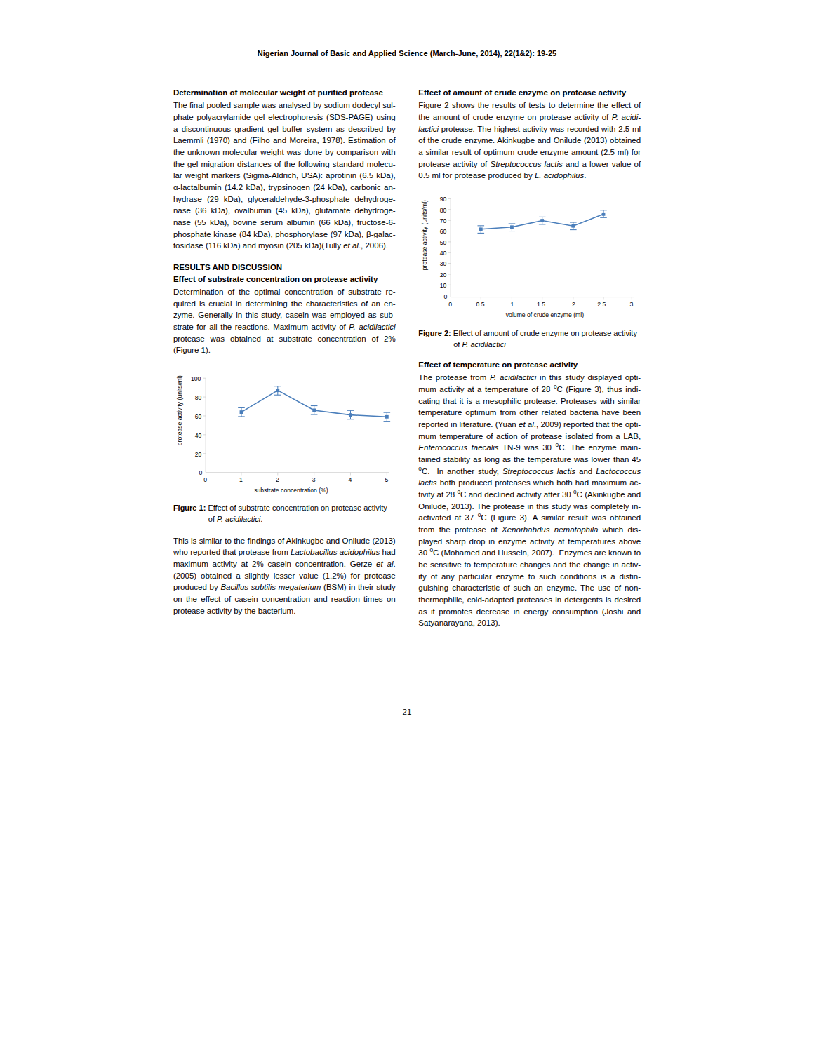Nigerian Journal of Basic and Applied Science (March-June, 2014), 22(1&2): 19-25
Determination of molecular weight of purified protease
The final pooled sample was analysed by sodium dodecyl sulphate polyacrylamide gel electrophoresis (SDS-PAGE) using a discontinuous gradient gel buffer system as described by Laemmli (1970) and (Filho and Moreira, 1978). Estimation of the unknown molecular weight was done by comparison with the gel migration distances of the following standard molecular weight markers (Sigma-Aldrich, USA): aprotinin (6.5 kDa), α-lactalbumin (14.2 kDa), trypsinogen (24 kDa), carbonic anhydrase (29 kDa), glyceraldehyde-3-phosphate dehydrogenase (36 kDa), ovalbumin (45 kDa), glutamate dehydrogenase (55 kDa), bovine serum albumin (66 kDa), fructose-6-phosphate kinase (84 kDa), phosphorylase (97 kDa), β-galactosidase (116 kDa) and myosin (205 kDa)(Tully et al., 2006).
RESULTS AND DISCUSSION
Effect of substrate concentration on protease activity
Determination of the optimal concentration of substrate required is crucial in determining the characteristics of an enzyme. Generally in this study, casein was employed as substrate for all the reactions. Maximum activity of P. acidilactici protease was obtained at substrate concentration of 2% (Figure 1).
protease activity (units/ml) 100 80 60 40 20 0 0 1 2 3 4 5 substrate concentration (%)
Figure 1: Effect of substrate concentration on protease activity of P. acidilactici.
This is similar to the findings of Akinkugbe and Onilude (2013) who reported that protease from Lactobacillus acidophilus had maximum activity at 2% casein concentration. Gerze et al. (2005) obtained a slightly lesser value (1.2%) for protease produced by Bacillus subtilis megaterium (BSM) in their study on the effect of casein concentration and reaction times on protease activity by the bacterium.
Effect of amount of crude enzyme on protease activity
Figure 2 shows the results of tests to determine the effect of the amount of crude enzyme on protease activity of P. acidilactici protease. The highest activity was recorded with 2.5 ml of the crude enzyme. Akinkugbe and Onilude (2013) obtained a similar result of optimum crude enzyme amount (2.5 ml) for protease activity of Streptococcus lactis and a lower value of 0.5 ml for protease produced by L. acidophilus.
protease activity (units/ml) 90 80 70 60 50 40 30 20 10 0 0 0.5 1 1.5 2 2.5 3 volume of crude enzyme (ml)
Figure 2: Effect of amount of crude enzyme on protease activity of P. acidilactici
Effect of temperature on protease activity
The protease from P. acidilactici in this study displayed optimum activity at a temperature of 28 oC (Figure 3), thus indicating that it is a mesophilic protease. Proteases with similar temperature optimum from other related bacteria have been reported in literature. (Yuan et al., 2009) reported that the optimum temperature of action of protease isolated from a LAB, Enterococcus faecalis TN-9 was 30 oC. The enzyme maintained stability as long as the temperature was lower than 45 oC. In another study, Streptococcus lactis and Lactococcus lactis both produced proteases which both had maximum activity at 28 oC and declined activity after 30 oC (Akinkugbe and Onilude, 2013). The protease in this study was completely inactivated at 37 oC (Figure 3). A similar result was obtained from the protease of Xenorhabdus nematophila which displayed sharp drop in enzyme activity at temperatures above 30 oC (Mohamed and Hussein, 2007). Enzymes are known to be sensitive to temperature changes and the change in activity of any particular enzyme to such conditions is a distinguishing characteristic of such an enzyme. The use of non-thermophilic, cold-adapted proteases in detergents is desired as it promotes decrease in energy consumption (Joshi and Satyanarayana, 2013).
21